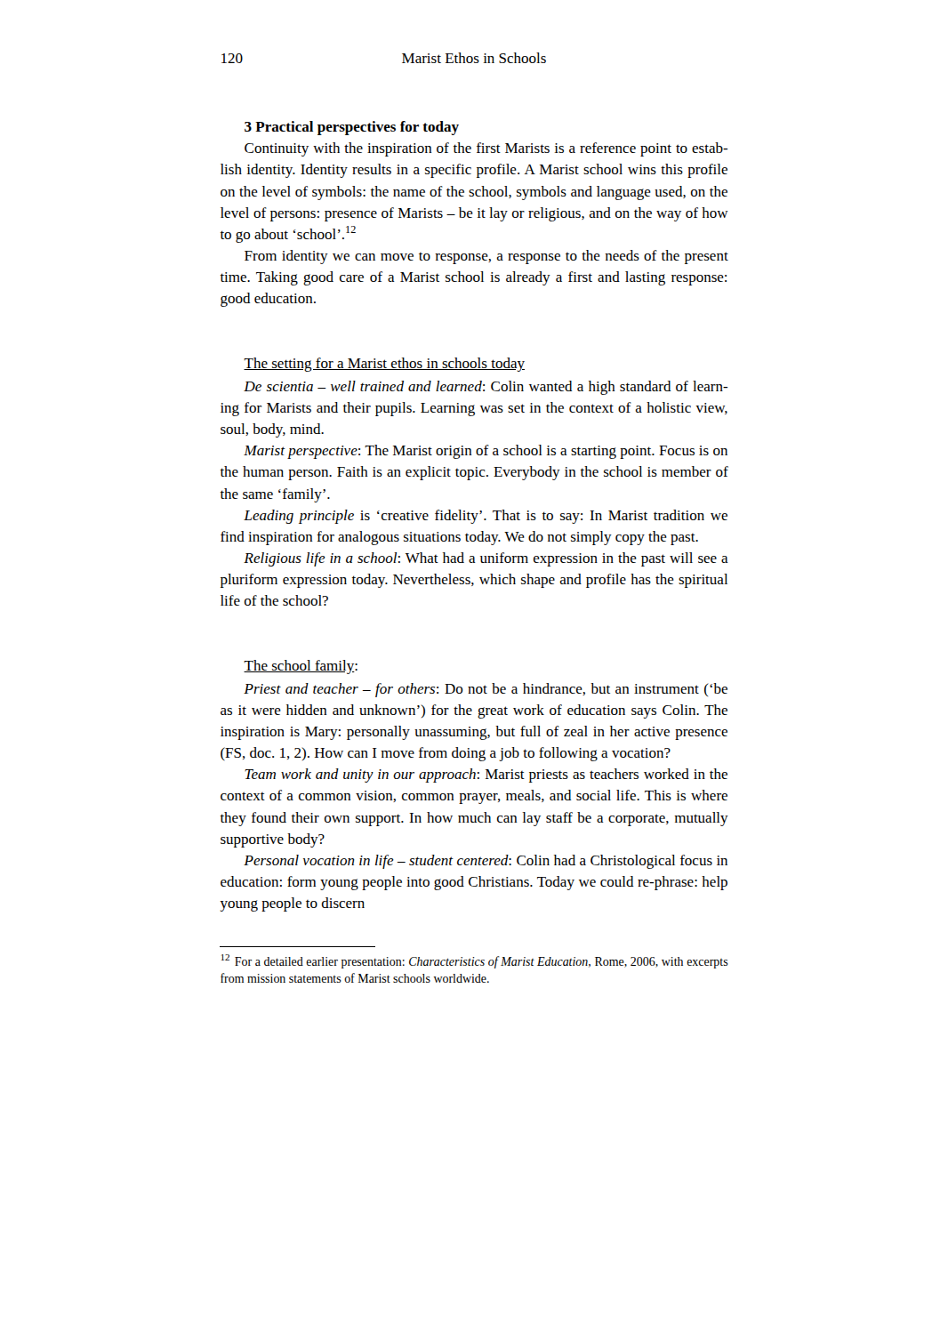120
Marist Ethos in Schools
3 Practical perspectives for today
Continuity with the inspiration of the first Marists is a reference point to establish identity. Identity results in a specific profile. A Marist school wins this profile on the level of symbols: the name of the school, symbols and language used, on the level of persons: presence of Marists – be it lay or religious, and on the way of how to go about ‘school’.12
From identity we can move to response, a response to the needs of the present time. Taking good care of a Marist school is already a first and lasting response: good education.
The setting for a Marist ethos in schools today
De scientia – well trained and learned: Colin wanted a high standard of learning for Marists and their pupils. Learning was set in the context of a holistic view, soul, body, mind.
Marist perspective: The Marist origin of a school is a starting point. Focus is on the human person. Faith is an explicit topic. Everybody in the school is member of the same ‘family’.
Leading principle is ‘creative fidelity’. That is to say: In Marist tradition we find inspiration for analogous situations today. We do not simply copy the past.
Religious life in a school: What had a uniform expression in the past will see a pluriform expression today. Nevertheless, which shape and profile has the spiritual life of the school?
The school family:
Priest and teacher – for others: Do not be a hindrance, but an instrument (‘be as it were hidden and unknown’) for the great work of education says Colin. The inspiration is Mary: personally unassuming, but full of zeal in her active presence (FS, doc. 1, 2). How can I move from doing a job to following a vocation?
Team work and unity in our approach: Marist priests as teachers worked in the context of a common vision, common prayer, meals, and social life. This is where they found their own support. In how much can lay staff be a corporate, mutually supportive body?
Personal vocation in life – student centered: Colin had a Christological focus in education: form young people into good Christians. Today we could re-phrase: help young people to discern
12 For a detailed earlier presentation: Characteristics of Marist Education, Rome, 2006, with excerpts from mission statements of Marist schools worldwide.